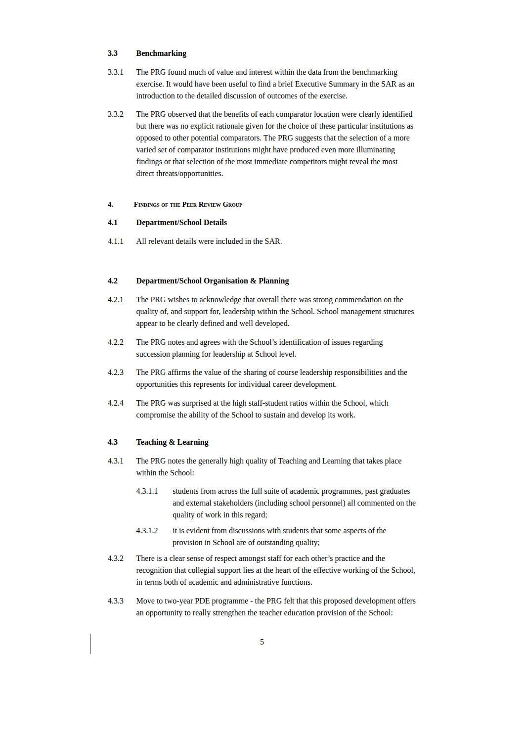3.3
Benchmarking
3.3.1
The PRG found much of value and interest within the data from the benchmarking exercise. It would have been useful to find a brief Executive Summary in the SAR as an introduction to the detailed discussion of outcomes of the exercise.
3.3.2
The PRG observed that the benefits of each comparator location were clearly identified but there was no explicit rationale given for the choice of these particular institutions as opposed to other potential comparators. The PRG suggests that the selection of a more varied set of comparator institutions might have produced even more illuminating findings or that selection of the most immediate competitors might reveal the most direct threats/opportunities.
4.
Findings of the Peer Review Group
4.1
Department/School Details
4.1.1
All relevant details were included in the SAR.
4.2
Department/School Organisation & Planning
4.2.1
The PRG wishes to acknowledge that overall there was strong commendation on the quality of, and support for, leadership within the School. School management structures appear to be clearly defined and well developed.
4.2.2
The PRG notes and agrees with the School’s identification of issues regarding succession planning for leadership at School level.
4.2.3
The PRG affirms the value of the sharing of course leadership responsibilities and the opportunities this represents for individual career development.
4.2.4
The PRG was surprised at the high staff-student ratios within the School, which compromise the ability of the School to sustain and develop its work.
4.3
Teaching & Learning
4.3.1
The PRG notes the generally high quality of Teaching and Learning that takes place within the School:
4.3.1.1
students from across the full suite of academic programmes, past graduates and external stakeholders (including school personnel) all commented on the quality of work in this regard;
4.3.1.2
it is evident from discussions with students that some aspects of the provision in School are of outstanding quality;
4.3.2
There is a clear sense of respect amongst staff for each other’s practice and the recognition that collegial support lies at the heart of the effective working of the School, in terms both of academic and administrative functions.
4.3.3
Move to two-year PDE programme - the PRG felt that this proposed development offers an opportunity to really strengthen the teacher education provision of the School:
5